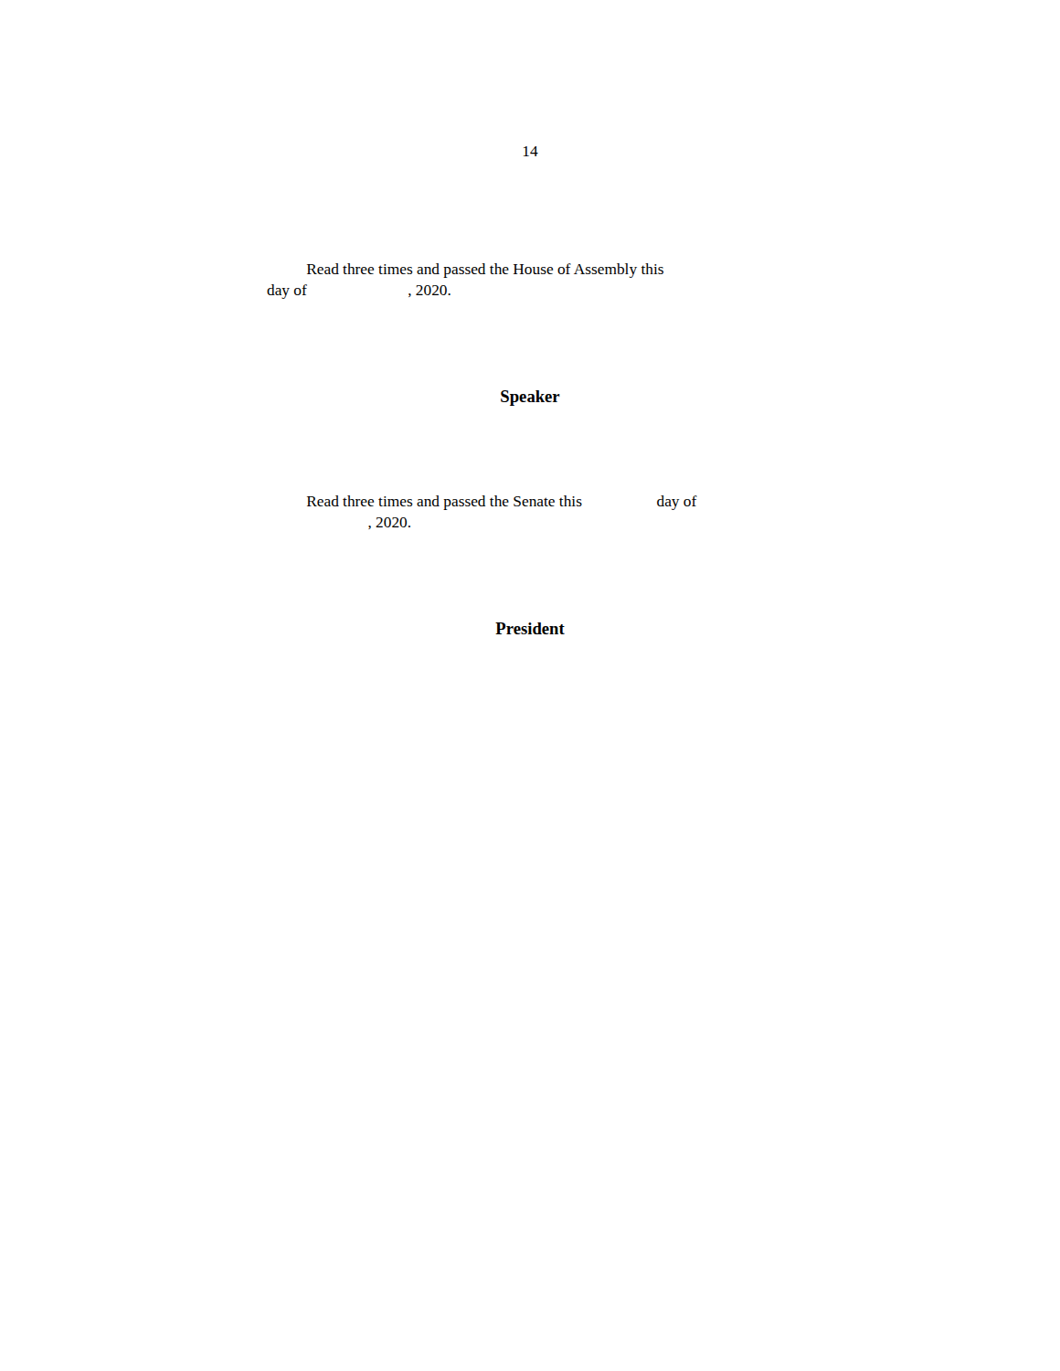14
Read three times and passed the House of Assembly this
day of , 2020.
Speaker
Read three times and passed the Senate this day of
, 2020.
President